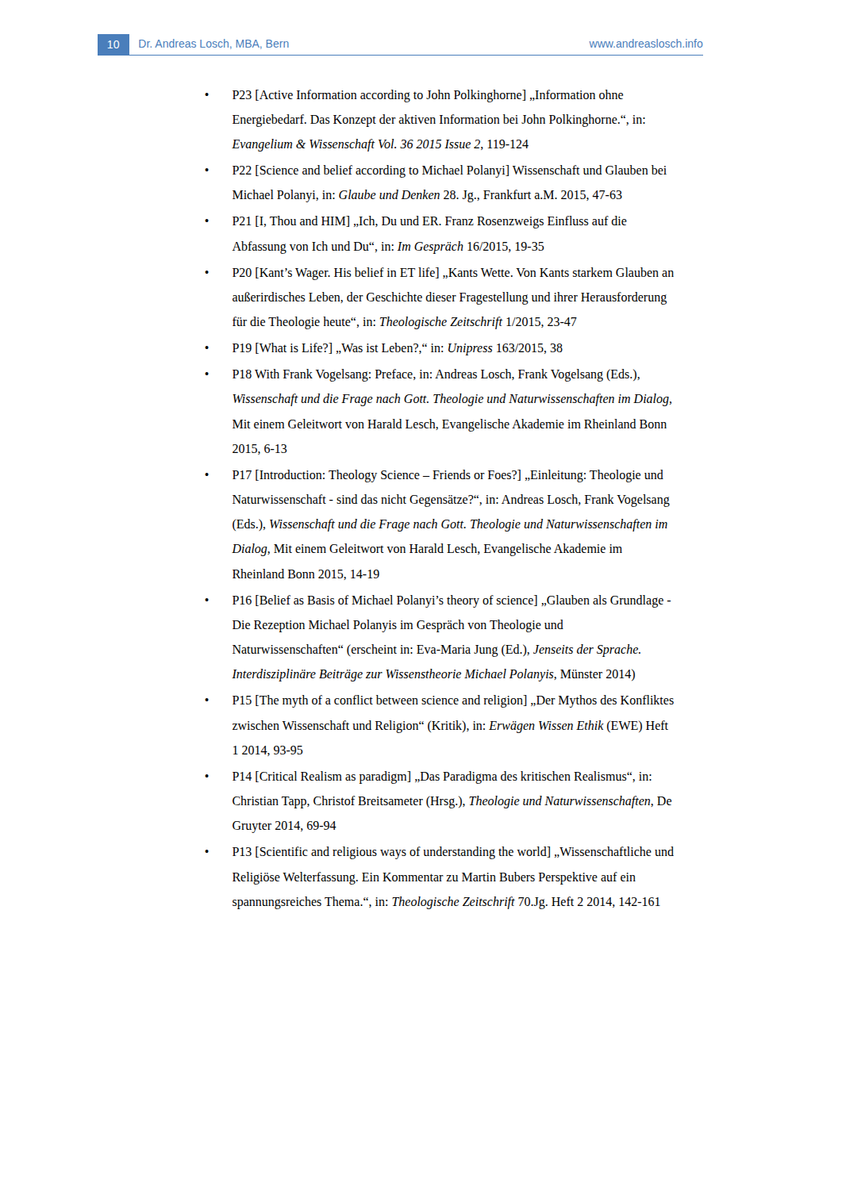10
Dr. Andreas Losch, MBA, Bern
www.andreaslosch.info
P23 [Active Information according to John Polkinghorne] „Information ohne Energiebedarf. Das Konzept der aktiven Information bei John Polkinghorne.“, in: Evangelium & Wissenschaft Vol. 36 2015 Issue 2, 119-124
P22 [Science and belief according to Michael Polanyi] Wissenschaft und Glauben bei Michael Polanyi, in: Glaube und Denken 28. Jg., Frankfurt a.M. 2015, 47-63
P21 [I, Thou and HIM] „Ich, Du und ER. Franz Rosenzweigs Einfluss auf die Abfassung von Ich und Du“, in: Im Gespräch 16/2015, 19-35
P20 [Kant’s Wager. His belief in ET life] „Kants Wette. Von Kants starkem Glauben an außerirdisches Leben, der Geschichte dieser Fragestellung und ihrer Herausforderung für die Theologie heute“, in: Theologische Zeitschrift 1/2015, 23-47
P19 [What is Life?] „Was ist Leben?,“ in: Unipress 163/2015, 38
P18 With Frank Vogelsang: Preface, in: Andreas Losch, Frank Vogelsang (Eds.), Wissenschaft und die Frage nach Gott. Theologie und Naturwissenschaften im Dialog, Mit einem Geleitwort von Harald Lesch, Evangelische Akademie im Rheinland Bonn 2015, 6-13
P17 [Introduction: Theology Science – Friends or Foes?] „Einleitung: Theologie und Naturwissenschaft - sind das nicht Gegensätze?“, in: Andreas Losch, Frank Vogelsang (Eds.), Wissenschaft und die Frage nach Gott. Theologie und Naturwissenschaften im Dialog, Mit einem Geleitwort von Harald Lesch, Evangelische Akademie im Rheinland Bonn 2015, 14-19
P16 [Belief as Basis of Michael Polanyi’s theory of science] „Glauben als Grundlage - Die Rezeption Michael Polanyis im Gespräch von Theologie und Naturwissenschaften“ (erscheint in: Eva-Maria Jung (Ed.), Jenseits der Sprache. Interdisziplinäre Beiträge zur Wissenstheorie Michael Polanyis, Münster 2014)
P15 [The myth of a conflict between science and religion] „Der Mythos des Konfliktes zwischen Wissenschaft und Religion“ (Kritik), in: Erwägen Wissen Ethik (EWE) Heft 1 2014, 93-95
P14 [Critical Realism as paradigm] „Das Paradigma des kritischen Realismus“, in: Christian Tapp, Christof Breitsameter (Hrsg.), Theologie und Naturwissenschaften, De Gruyter 2014, 69-94
P13 [Scientific and religious ways of understanding the world] „Wissenschaftliche und Religiöse Welterfassung. Ein Kommentar zu Martin Bubers Perspektive auf ein spannungsreiches Thema.“, in: Theologische Zeitschrift 70.Jg. Heft 2 2014, 142-161